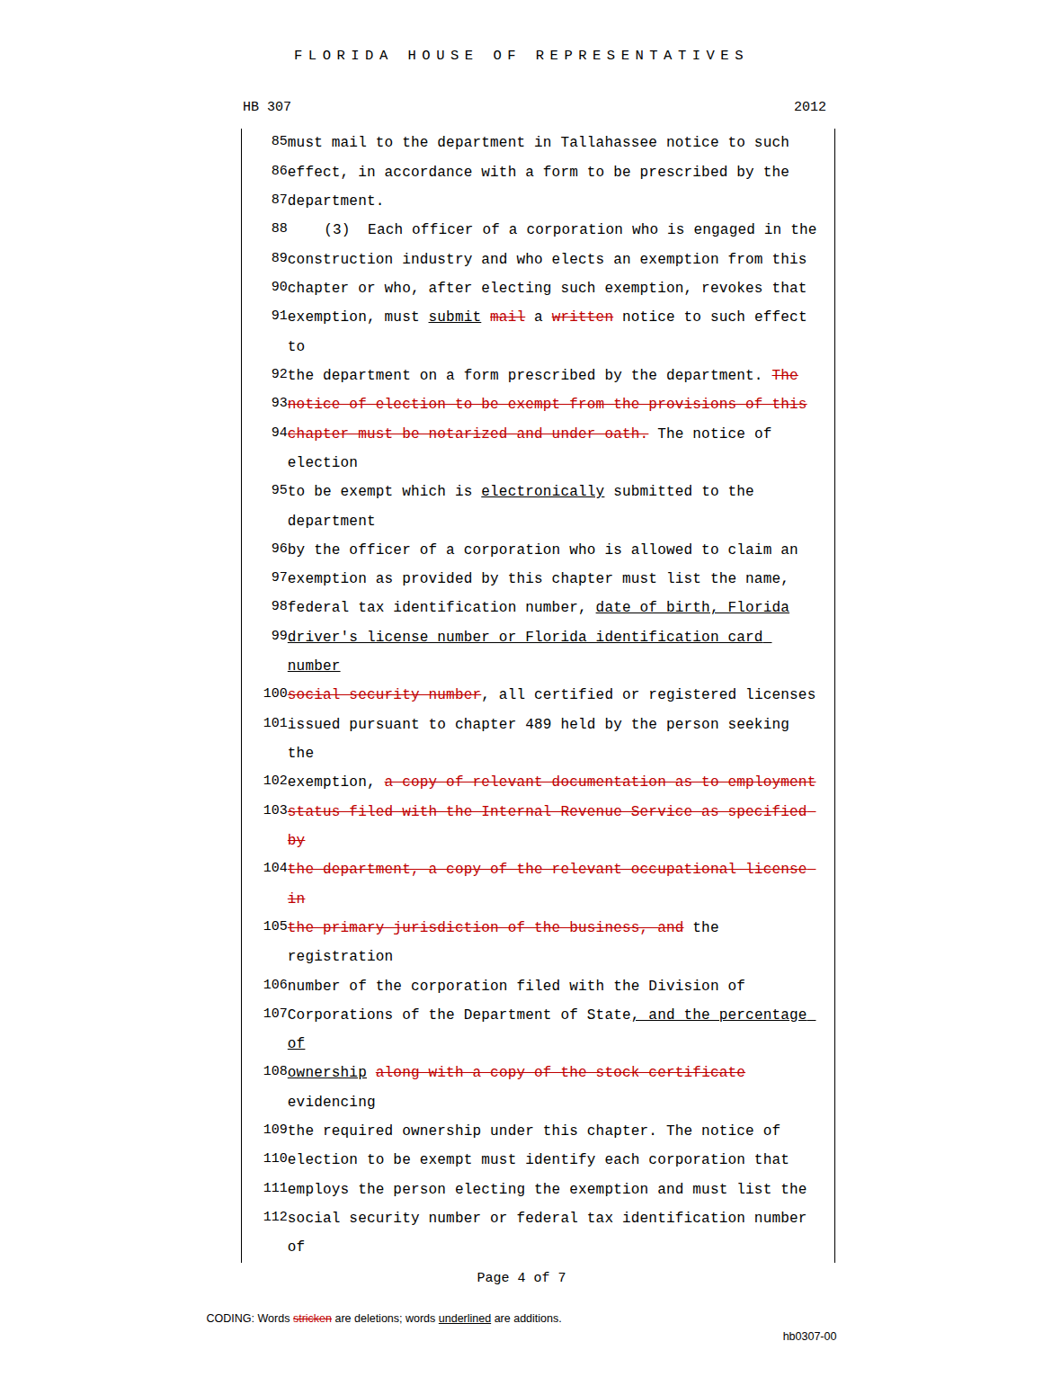FLORIDA HOUSE OF REPRESENTATIVES
HB 307 2012
| 85 | must mail to the department in Tallahassee notice to such |
| 86 | effect, in accordance with a form to be prescribed by the |
| 87 | department. |
| 88 | (3) Each officer of a corporation who is engaged in the |
| 89 | construction industry and who elects an exemption from this |
| 90 | chapter or who, after electing such exemption, revokes that |
| 91 | exemption, must submit mail a written notice to such effect to |
| 92 | the department on a form prescribed by the department. The |
| 93 | notice of election to be exempt from the provisions of this |
| 94 | chapter must be notarized and under oath. The notice of election |
| 95 | to be exempt which is electronically submitted to the department |
| 96 | by the officer of a corporation who is allowed to claim an |
| 97 | exemption as provided by this chapter must list the name, |
| 98 | federal tax identification number, date of birth, Florida |
| 99 | driver's license number or Florida identification card number |
| 100 | social security number , all certified or registered licenses |
| 101 | issued pursuant to chapter 489 held by the person seeking the |
| 102 | exemption, a copy of relevant documentation as to employment |
| 103 | status filed with the Internal Revenue Service as specified by |
| 104 | the department, a copy of the relevant occupational license in |
| 105 | the primary jurisdiction of the business, and the registration |
| 106 | number of the corporation filed with the Division of |
| 107 | Corporations of the Department of State , and the percentage of |
| 108 | ownership along with a copy of the stock certificate evidencing |
| 109 | the required ownership under this chapter. The notice of |
| 110 | election to be exempt must identify each corporation that |
| 111 | employs the person electing the exemption and must list the |
| 112 | social security number or federal tax identification number of |
Page 4 of 7
CODING: Words stricken are deletions; words underlined are additions.
hb0307-00